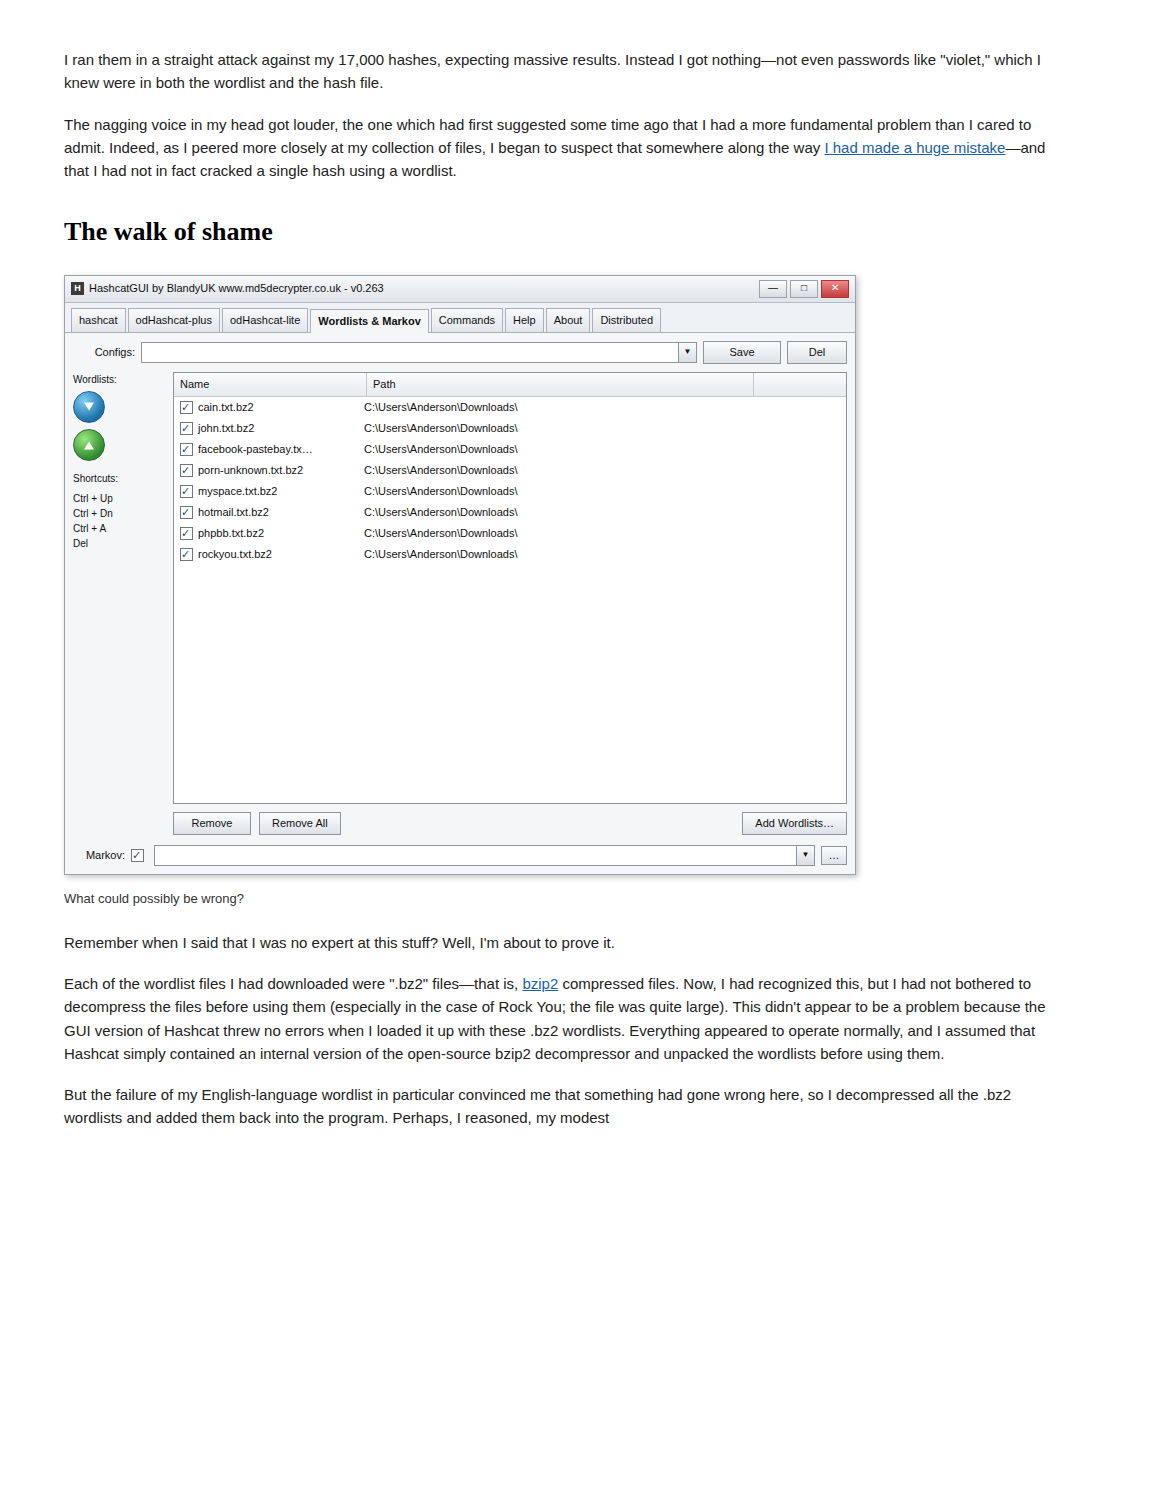I ran them in a straight attack against my 17,000 hashes, expecting massive results. Instead I got nothing—not even passwords like "violet," which I knew were in both the wordlist and the hash file.
The nagging voice in my head got louder, the one which had first suggested some time ago that I had a more fundamental problem than I cared to admit. Indeed, as I peered more closely at my collection of files, I began to suspect that somewhere along the way I had made a huge mistake—and that I had not in fact cracked a single hash using a wordlist.
The walk of shame
H HashcatGUI by BlandyUK www.md5decrypter.co.uk - v0.263
—□✕
hashcat
odHashcat-plus
odHashcat-lite
Wordlists & Markov
Commands
Help
About
Distributed
Configs:
▼
Save
Del
Wordlists:
Shortcuts:
Ctrl + Up
Ctrl + Dn
Ctrl + A
Del
Name
Path
cain.txt.bz2
C:\Users\Anderson\Downloads\
john.txt.bz2
C:\Users\Anderson\Downloads\
facebook-pastebay.tx…
C:\Users\Anderson\Downloads\
porn-unknown.txt.bz2
C:\Users\Anderson\Downloads\
myspace.txt.bz2
C:\Users\Anderson\Downloads\
hotmail.txt.bz2
C:\Users\Anderson\Downloads\
phpbb.txt.bz2
C:\Users\Anderson\Downloads\
rockyou.txt.bz2
C:\Users\Anderson\Downloads\
Remove
Remove All
Add Wordlists…
Markov:
▼
…
What could possibly be wrong?
Remember when I said that I was no expert at this stuff? Well, I'm about to prove it.
Each of the wordlist files I had downloaded were ".bz2" files—that is, bzip2 compressed files. Now, I had recognized this, but I had not bothered to decompress the files before using them (especially in the case of Rock You; the file was quite large). This didn't appear to be a problem because the GUI version of Hashcat threw no errors when I loaded it up with these .bz2 wordlists. Everything appeared to operate normally, and I assumed that Hashcat simply contained an internal version of the open-source bzip2 decompressor and unpacked the wordlists before using them.
But the failure of my English-language wordlist in particular convinced me that something had gone wrong here, so I decompressed all the .bz2 wordlists and added them back into the program. Perhaps, I reasoned, my modest